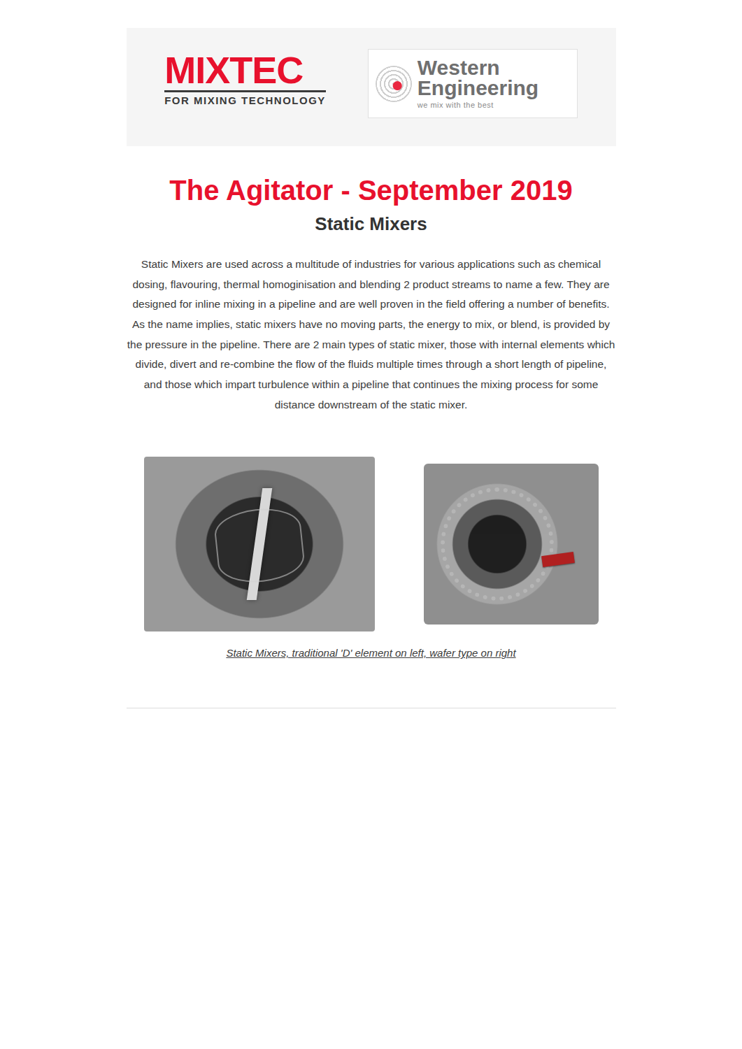MIXTEC
FOR MIXING TECHNOLOGY
Western
Engineering
we mix with the best
The Agitator - September 2019
Static Mixers
Static Mixers are used across a multitude of industries for various applications such as chemical dosing, flavouring, thermal homoginisation and blending 2 product streams to name a few. They are designed for inline mixing in a pipeline and are well proven in the field offering a number of benefits. As the name implies, static mixers have no moving parts, the energy to mix, or blend, is provided by the pressure in the pipeline. There are 2 main types of static mixer, those with internal elements which divide, divert and re-combine the flow of the fluids multiple times through a short length of pipeline, and those which impart turbulence within a pipeline that continues the mixing process for some distance downstream of the static mixer.
Static Mixers, traditional 'D' element on left, wafer type on right